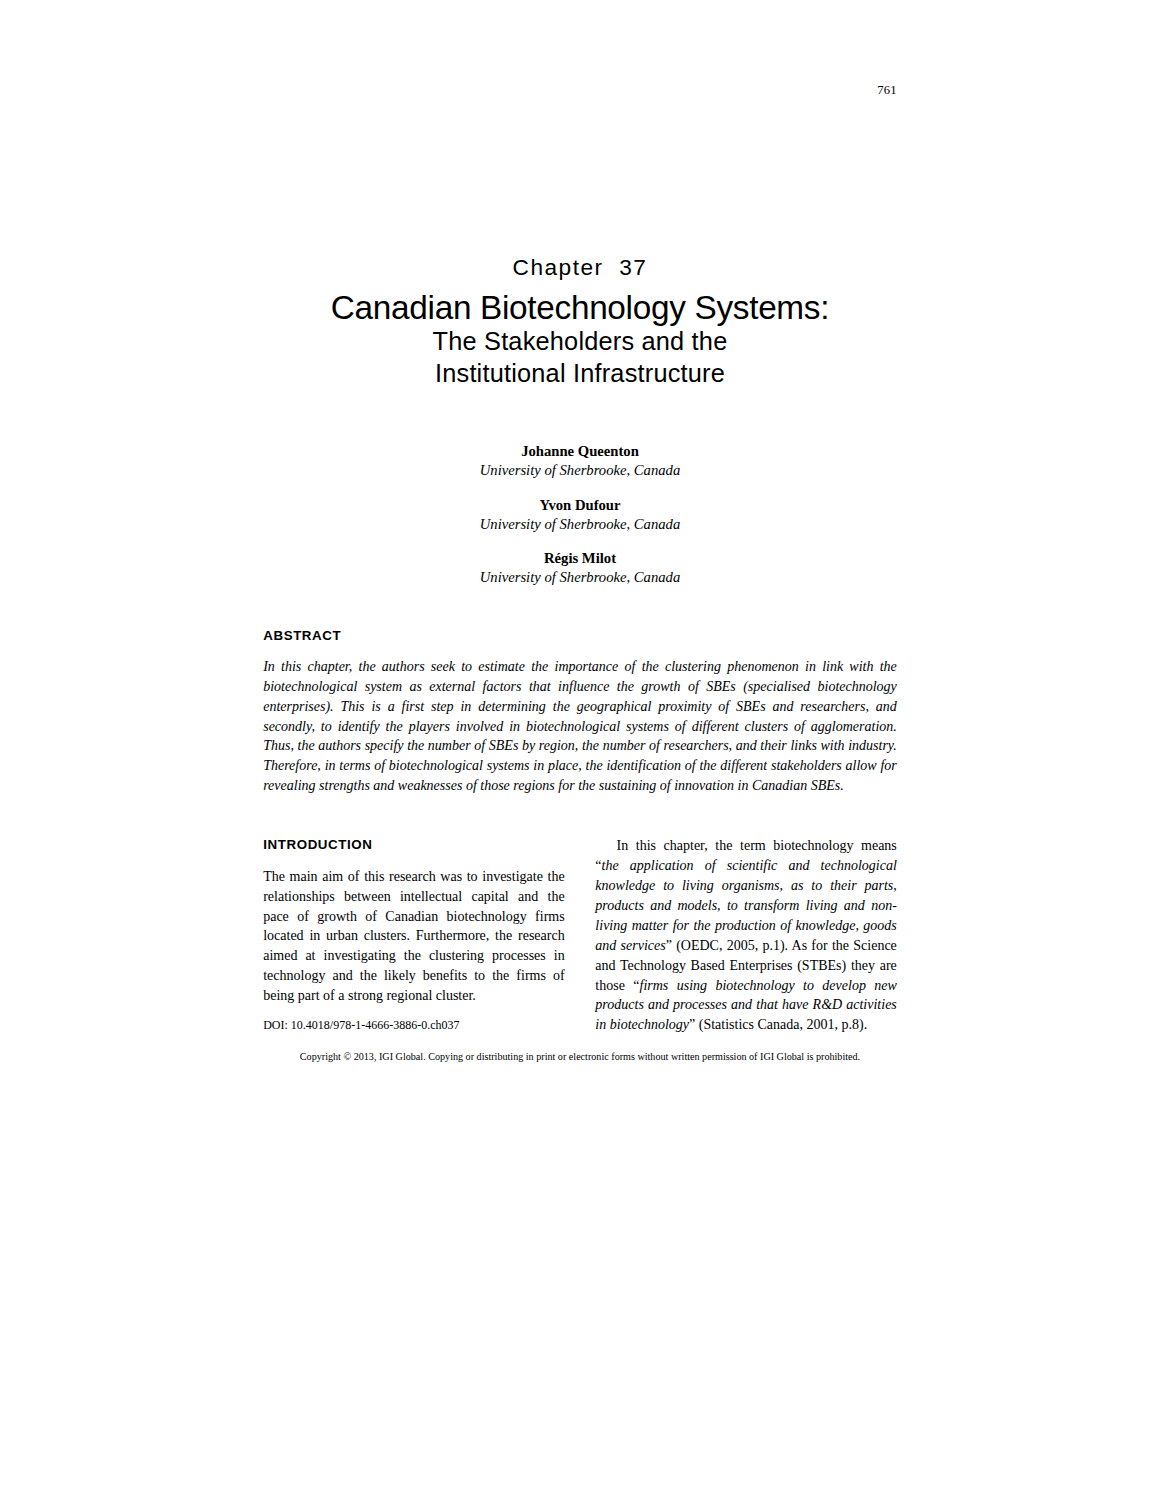761
Chapter 37
Canadian Biotechnology Systems: The Stakeholders and the Institutional Infrastructure
Johanne Queenton University of Sherbrooke, Canada
Yvon Dufour University of Sherbrooke, Canada
Régis Milot University of Sherbrooke, Canada
ABSTRACT
In this chapter, the authors seek to estimate the importance of the clustering phenomenon in link with the biotechnological system as external factors that influence the growth of SBEs (specialised biotechnology enterprises). This is a first step in determining the geographical proximity of SBEs and researchers, and secondly, to identify the players involved in biotechnological systems of different clusters of agglomeration. Thus, the authors specify the number of SBEs by region, the number of researchers, and their links with industry. Therefore, in terms of biotechnological systems in place, the identification of the different stakeholders allow for revealing strengths and weaknesses of those regions for the sustaining of innovation in Canadian SBEs.
INTRODUCTION
The main aim of this research was to investigate the relationships between intellectual capital and the pace of growth of Canadian biotechnology firms located in urban clusters. Furthermore, the research aimed at investigating the clustering processes in technology and the likely benefits to the firms of being part of a strong regional cluster.
DOI: 10.4018/978-1-4666-3886-0.ch037
In this chapter, the term biotechnology means “the application of scientific and technological knowledge to living organisms, as to their parts, products and models, to transform living and non-living matter for the production of knowledge, goods and services” (OEDC, 2005, p.1). As for the Science and Technology Based Enterprises (STBEs) they are those “firms using biotechnology to develop new products and processes and that have R&D activities in biotechnology” (Statistics Canada, 2001, p.8).
Copyright © 2013, IGI Global. Copying or distributing in print or electronic forms without written permission of IGI Global is prohibited.